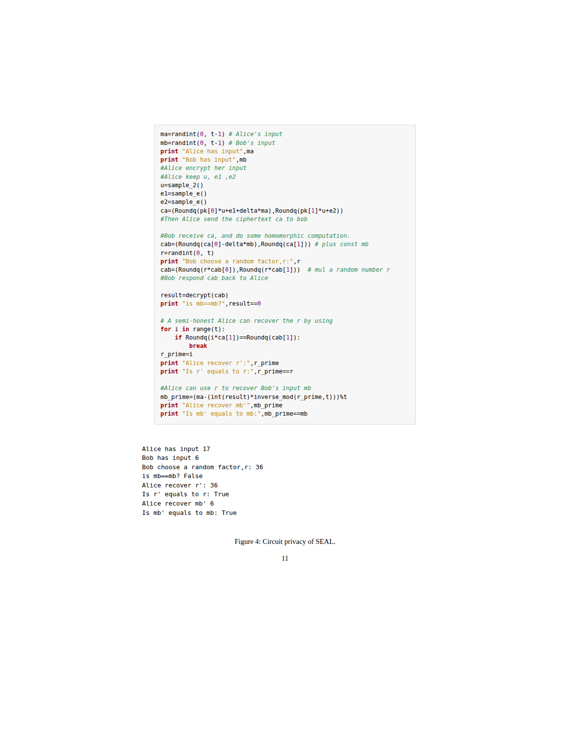ma=randint(0, t-1) # Alice's input
mb=randint(0, t-1) # Bob's input
print "Alice has input",ma
print "Bob has input",mb
#Alice encrypt her input
#Alice keep u, e1 ,e2
u=sample_2()
e1=sample_e()
e2=sample_e()
ca=(Roundq(pk[0]*u+e1+delta*ma),Roundq(pk[1]*u+e2))
#Then Alice send the ciphertext ca to bob

#Bob receive ca, and do some homomorphic computation.
cab=(Roundq(ca[0]-delta*mb),Roundq(ca[1])) # plus const mb
r=randint(0, t)
print "Bob choose a random factor,r:",r
cab=(Roundq(r*cab[0]),Roundq(r*cab[1]))  # mul a random number r
#Bob respond cab back to Alice

result=decrypt(cab)
print "is mb==mb?",result==0

# A semi-honest Alice can recover the r by using
for i in range(t):
    if Roundq(i*ca[1])==Roundq(cab[1]):
        break
r_prime=i
print "Alice recover r':",r_prime
print "Is r' equals to r:",r_prime==r

#Alice can use r to recover Bob's input mb
mb_prime=(ma-(int(result)*inverse_mod(r_prime,t)))%t
print "Alice recover mb'",mb_prime
print "Is mb' equals to mb:",mb_prime==mb
Alice has input 17 Bob has input 6 Bob choose a random factor,r: 36 is mb==mb? False Alice recover r': 36 Is r' equals to r: True Alice recover mb' 6 Is mb' equals to mb: True
Figure 4: Circuit privacy of SEAL.
11